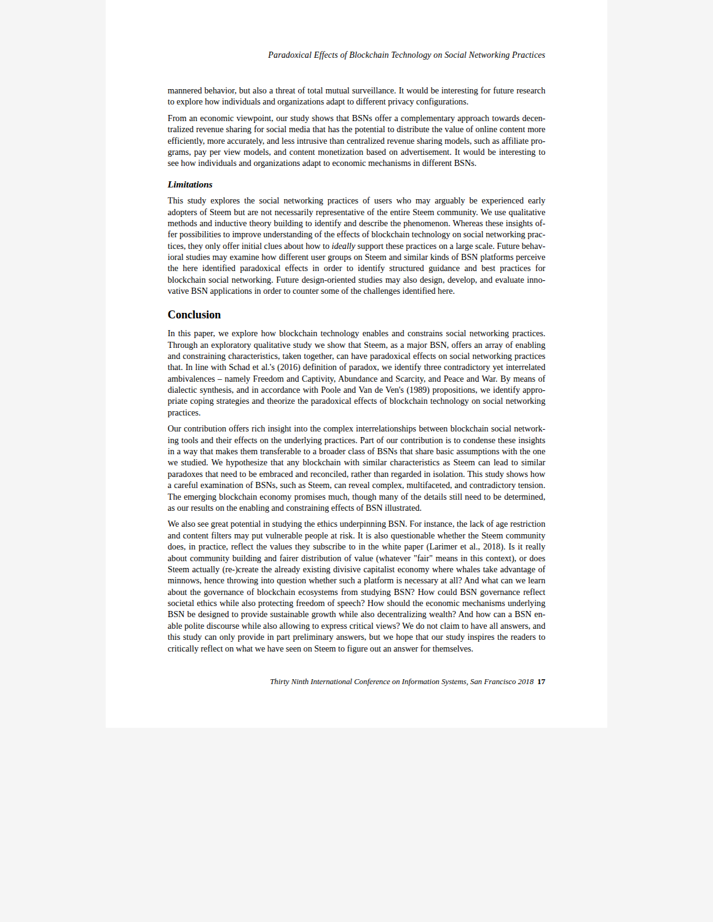Paradoxical Effects of Blockchain Technology on Social Networking Practices
mannered behavior, but also a threat of total mutual surveillance. It would be interesting for future research to explore how individuals and organizations adapt to different privacy configurations.
From an economic viewpoint, our study shows that BSNs offer a complementary approach towards decentralized revenue sharing for social media that has the potential to distribute the value of online content more efficiently, more accurately, and less intrusive than centralized revenue sharing models, such as affiliate programs, pay per view models, and content monetization based on advertisement. It would be interesting to see how individuals and organizations adapt to economic mechanisms in different BSNs.
Limitations
This study explores the social networking practices of users who may arguably be experienced early adopters of Steem but are not necessarily representative of the entire Steem community. We use qualitative methods and inductive theory building to identify and describe the phenomenon. Whereas these insights offer possibilities to improve understanding of the effects of blockchain technology on social networking practices, they only offer initial clues about how to ideally support these practices on a large scale. Future behavioral studies may examine how different user groups on Steem and similar kinds of BSN platforms perceive the here identified paradoxical effects in order to identify structured guidance and best practices for blockchain social networking. Future design-oriented studies may also design, develop, and evaluate innovative BSN applications in order to counter some of the challenges identified here.
Conclusion
In this paper, we explore how blockchain technology enables and constrains social networking practices. Through an exploratory qualitative study we show that Steem, as a major BSN, offers an array of enabling and constraining characteristics, taken together, can have paradoxical effects on social networking practices that. In line with Schad et al.'s (2016) definition of paradox, we identify three contradictory yet interrelated ambivalences – namely Freedom and Captivity, Abundance and Scarcity, and Peace and War. By means of dialectic synthesis, and in accordance with Poole and Van de Ven's (1989) propositions, we identify appropriate coping strategies and theorize the paradoxical effects of blockchain technology on social networking practices.
Our contribution offers rich insight into the complex interrelationships between blockchain social networking tools and their effects on the underlying practices. Part of our contribution is to condense these insights in a way that makes them transferable to a broader class of BSNs that share basic assumptions with the one we studied. We hypothesize that any blockchain with similar characteristics as Steem can lead to similar paradoxes that need to be embraced and reconciled, rather than regarded in isolation. This study shows how a careful examination of BSNs, such as Steem, can reveal complex, multifaceted, and contradictory tension. The emerging blockchain economy promises much, though many of the details still need to be determined, as our results on the enabling and constraining effects of BSN illustrated.
We also see great potential in studying the ethics underpinning BSN. For instance, the lack of age restriction and content filters may put vulnerable people at risk. It is also questionable whether the Steem community does, in practice, reflect the values they subscribe to in the white paper (Larimer et al., 2018). Is it really about community building and fairer distribution of value (whatever "fair" means in this context), or does Steem actually (re-)create the already existing divisive capitalist economy where whales take advantage of minnows, hence throwing into question whether such a platform is necessary at all? And what can we learn about the governance of blockchain ecosystems from studying BSN? How could BSN governance reflect societal ethics while also protecting freedom of speech? How should the economic mechanisms underlying BSN be designed to provide sustainable growth while also decentralizing wealth? And how can a BSN enable polite discourse while also allowing to express critical views? We do not claim to have all answers, and this study can only provide in part preliminary answers, but we hope that our study inspires the readers to critically reflect on what we have seen on Steem to figure out an answer for themselves.
Thirty Ninth International Conference on Information Systems, San Francisco 201817